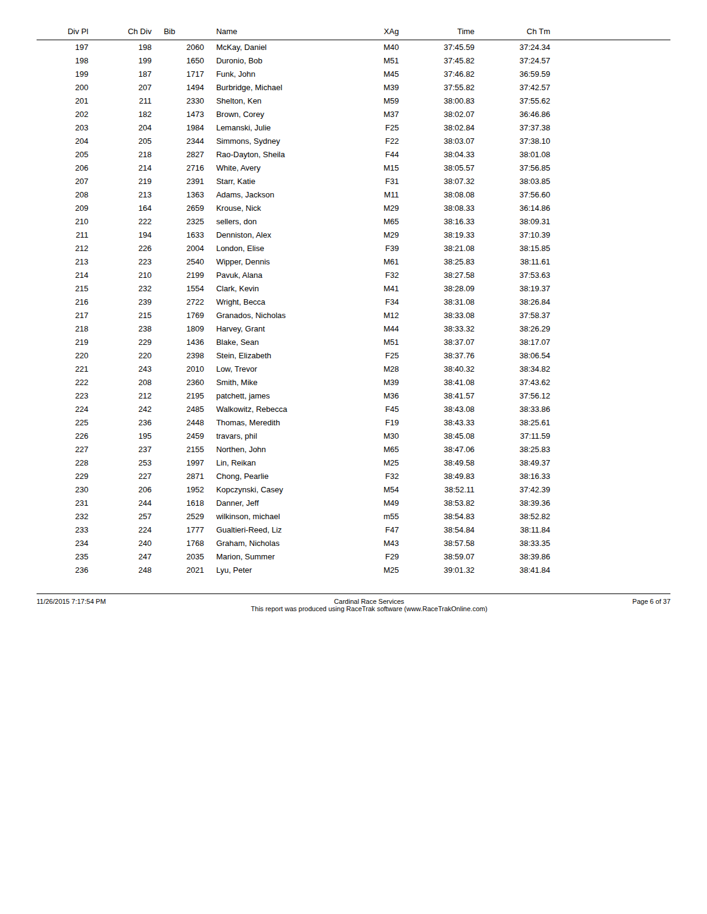| Div Pl | Ch Div | Bib | Name | XAg | Time | Ch Tm | |
| --- | --- | --- | --- | --- | --- | --- | --- |
| 197 | 198 | 2060 | McKay, Daniel | M40 | 37:45.59 | 37:24.34 | |
| 198 | 199 | 1650 | Duronio, Bob | M51 | 37:45.82 | 37:24.57 | |
| 199 | 187 | 1717 | Funk, John | M45 | 37:46.82 | 36:59.59 | |
| 200 | 207 | 1494 | Burbridge, Michael | M39 | 37:55.82 | 37:42.57 | |
| 201 | 211 | 2330 | Shelton, Ken | M59 | 38:00.83 | 37:55.62 | |
| 202 | 182 | 1473 | Brown, Corey | M37 | 38:02.07 | 36:46.86 | |
| 203 | 204 | 1984 | Lemanski, Julie | F25 | 38:02.84 | 37:37.38 | |
| 204 | 205 | 2344 | Simmons, Sydney | F22 | 38:03.07 | 37:38.10 | |
| 205 | 218 | 2827 | Rao-Dayton, Sheila | F44 | 38:04.33 | 38:01.08 | |
| 206 | 214 | 2716 | White, Avery | M15 | 38:05.57 | 37:56.85 | |
| 207 | 219 | 2391 | Starr, Katie | F31 | 38:07.32 | 38:03.85 | |
| 208 | 213 | 1363 | Adams, Jackson | M11 | 38:08.08 | 37:56.60 | |
| 209 | 164 | 2659 | Krouse, Nick | M29 | 38:08.33 | 36:14.86 | |
| 210 | 222 | 2325 | sellers, don | M65 | 38:16.33 | 38:09.31 | |
| 211 | 194 | 1633 | Denniston, Alex | M29 | 38:19.33 | 37:10.39 | |
| 212 | 226 | 2004 | London, Elise | F39 | 38:21.08 | 38:15.85 | |
| 213 | 223 | 2540 | Wipper, Dennis | M61 | 38:25.83 | 38:11.61 | |
| 214 | 210 | 2199 | Pavuk, Alana | F32 | 38:27.58 | 37:53.63 | |
| 215 | 232 | 1554 | Clark, Kevin | M41 | 38:28.09 | 38:19.37 | |
| 216 | 239 | 2722 | Wright, Becca | F34 | 38:31.08 | 38:26.84 | |
| 217 | 215 | 1769 | Granados, Nicholas | M12 | 38:33.08 | 37:58.37 | |
| 218 | 238 | 1809 | Harvey, Grant | M44 | 38:33.32 | 38:26.29 | |
| 219 | 229 | 1436 | Blake, Sean | M51 | 38:37.07 | 38:17.07 | |
| 220 | 220 | 2398 | Stein, Elizabeth | F25 | 38:37.76 | 38:06.54 | |
| 221 | 243 | 2010 | Low, Trevor | M28 | 38:40.32 | 38:34.82 | |
| 222 | 208 | 2360 | Smith, Mike | M39 | 38:41.08 | 37:43.62 | |
| 223 | 212 | 2195 | patchett, james | M36 | 38:41.57 | 37:56.12 | |
| 224 | 242 | 2485 | Walkowitz, Rebecca | F45 | 38:43.08 | 38:33.86 | |
| 225 | 236 | 2448 | Thomas, Meredith | F19 | 38:43.33 | 38:25.61 | |
| 226 | 195 | 2459 | travars, phil | M30 | 38:45.08 | 37:11.59 | |
| 227 | 237 | 2155 | Northen, John | M65 | 38:47.06 | 38:25.83 | |
| 228 | 253 | 1997 | Lin, Reikan | M25 | 38:49.58 | 38:49.37 | |
| 229 | 227 | 2871 | Chong, Pearlie | F32 | 38:49.83 | 38:16.33 | |
| 230 | 206 | 1952 | Kopczynski, Casey | M54 | 38:52.11 | 37:42.39 | |
| 231 | 244 | 1618 | Danner, Jeff | M49 | 38:53.82 | 38:39.36 | |
| 232 | 257 | 2529 | wilkinson, michael | m55 | 38:54.83 | 38:52.82 | |
| 233 | 224 | 1777 | Gualtieri-Reed, Liz | F47 | 38:54.84 | 38:11.84 | |
| 234 | 240 | 1768 | Graham, Nicholas | M43 | 38:57.58 | 38:33.35 | |
| 235 | 247 | 2035 | Marion, Summer | F29 | 38:59.07 | 38:39.86 | |
| 236 | 248 | 2021 | Lyu, Peter | M25 | 39:01.32 | 38:41.84 | |
11/26/2015 7:17:54 PM
Cardinal Race Services This report was produced using RaceTrak software (www.RaceTrakOnline.com)
Page 6 of 37